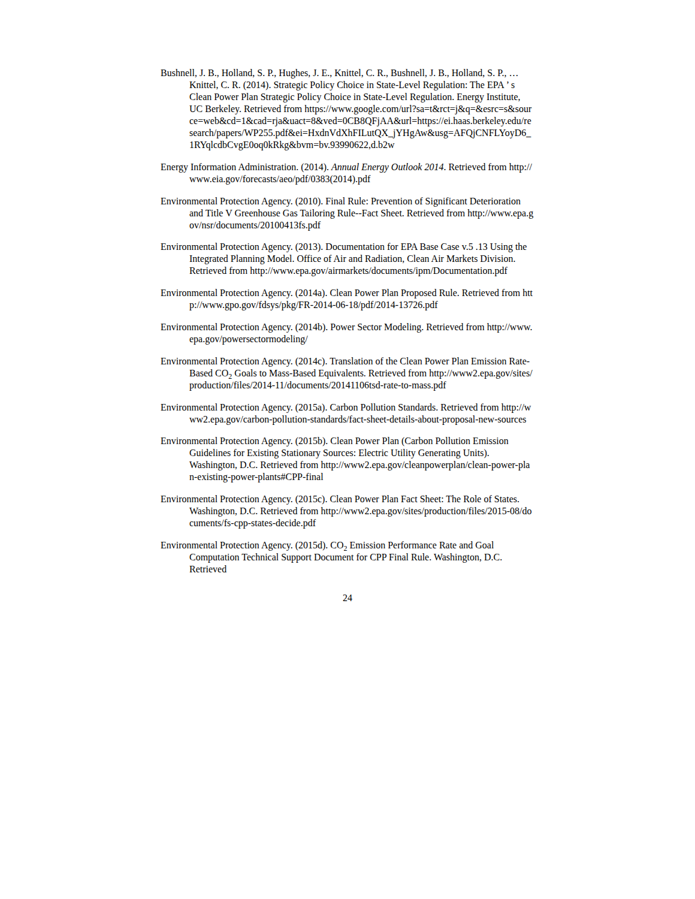Bushnell, J. B., Holland, S. P., Hughes, J. E., Knittel, C. R., Bushnell, J. B., Holland, S. P., … Knittel, C. R. (2014). Strategic Policy Choice in State-Level Regulation: The EPA ’ s Clean Power Plan Strategic Policy Choice in State-Level Regulation. Energy Institute, UC Berkeley. Retrieved from https://www.google.com/url?sa=t&rct=j&q=&esrc=s&source=web&cd=1&cad=rja&uact=8&ved=0CB8QFjAA&url=https://ei.haas.berkeley.edu/research/papers/WP255.pdf&ei=HxdnVdXhFILutQX_jYHgAw&usg=AFQjCNFLYoyD6_1RYqlcdbCvgE0oq0kRkg&bvm=bv.93990622,d.b2w
Energy Information Administration. (2014). Annual Energy Outlook 2014. Retrieved from http://www.eia.gov/forecasts/aeo/pdf/0383(2014).pdf
Environmental Protection Agency. (2010). Final Rule: Prevention of Significant Deterioration and Title V Greenhouse Gas Tailoring Rule--Fact Sheet. Retrieved from http://www.epa.gov/nsr/documents/20100413fs.pdf
Environmental Protection Agency. (2013). Documentation for EPA Base Case v.5 .13 Using the Integrated Planning Model. Office of Air and Radiation, Clean Air Markets Division. Retrieved from http://www.epa.gov/airmarkets/documents/ipm/Documentation.pdf
Environmental Protection Agency. (2014a). Clean Power Plan Proposed Rule. Retrieved from http://www.gpo.gov/fdsys/pkg/FR-2014-06-18/pdf/2014-13726.pdf
Environmental Protection Agency. (2014b). Power Sector Modeling. Retrieved from http://www.epa.gov/powersectormodeling/
Environmental Protection Agency. (2014c). Translation of the Clean Power Plan Emission Rate-Based CO2 Goals to Mass-Based Equivalents. Retrieved from http://www2.epa.gov/sites/production/files/2014-11/documents/20141106tsd-rate-to-mass.pdf
Environmental Protection Agency. (2015a). Carbon Pollution Standards. Retrieved from http://www2.epa.gov/carbon-pollution-standards/fact-sheet-details-about-proposal-new-sources
Environmental Protection Agency. (2015b). Clean Power Plan (Carbon Pollution Emission Guidelines for Existing Stationary Sources: Electric Utility Generating Units). Washington, D.C. Retrieved from http://www2.epa.gov/cleanpowerplan/clean-power-plan-existing-power-plants#CPP-final
Environmental Protection Agency. (2015c). Clean Power Plan Fact Sheet: The Role of States. Washington, D.C. Retrieved from http://www2.epa.gov/sites/production/files/2015-08/documents/fs-cpp-states-decide.pdf
Environmental Protection Agency. (2015d). CO2 Emission Performance Rate and Goal Computation Technical Support Document for CPP Final Rule. Washington, D.C. Retrieved
24